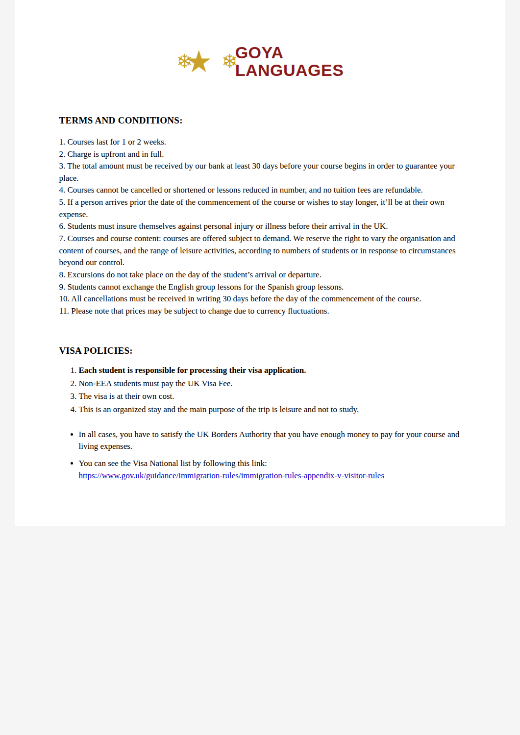❄ ★ ❄
GOYA
LANGUAGES
TERMS AND CONDITIONS:
1. Courses last for 1 or 2 weeks.
2. Charge is upfront and in full.
3. The total amount must be received by our bank at least 30 days before your course begins in order to guarantee your place.
4. Courses cannot be cancelled or shortened or lessons reduced in number, and no tuition fees are refundable.
5. If a person arrives prior the date of the commencement of the course or wishes to stay longer, it’ll be at their own expense.
6. Students must insure themselves against personal injury or illness before their arrival in the UK.
7. Courses and course content: courses are offered subject to demand. We reserve the right to vary the organisation and content of courses, and the range of leisure activities, according to numbers of students or in response to circumstances beyond our control.
8. Excursions do not take place on the day of the student’s arrival or departure.
9. Students cannot exchange the English group lessons for the Spanish group lessons.
10. All cancellations must be received in writing 30 days before the day of the commencement of the course.
11. Please note that prices may be subject to change due to currency fluctuations.
VISA POLICIES:
Each student is responsible for processing their visa application.
Non-EEA students must pay the UK Visa Fee.
The visa is at their own cost.
This is an organized stay and the main purpose of the trip is leisure and not to study.
In all cases, you have to satisfy the UK Borders Authority that you have enough money to pay for your course and living expenses.
You can see the Visa National list by following this link:
https://www.gov.uk/guidance/immigration-rules/immigration-rules-appendix-v-visitor-rules